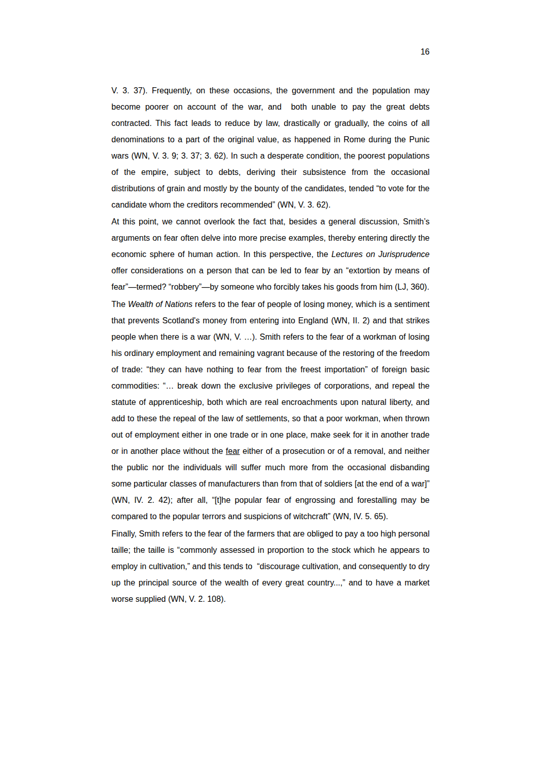16
V. 3. 37). Frequently, on these occasions, the government and the population may become poorer on account of the war, and both unable to pay the great debts contracted. This fact leads to reduce by law, drastically or gradually, the coins of all denominations to a part of the original value, as happened in Rome during the Punic wars (WN, V. 3. 9; 3. 37; 3. 62). In such a desperate condition, the poorest populations of the empire, subject to debts, deriving their subsistence from the occasional distributions of grain and mostly by the bounty of the candidates, tended “to vote for the candidate whom the creditors recommended” (WN, V. 3. 62).
At this point, we cannot overlook the fact that, besides a general discussion, Smith’s arguments on fear often delve into more precise examples, thereby entering directly the economic sphere of human action. In this perspective, the Lectures on Jurisprudence offer considerations on a person that can be led to fear by an “extortion by means of fear”—termed? “robbery”—by someone who forcibly takes his goods from him (LJ, 360).
The Wealth of Nations refers to the fear of people of losing money, which is a sentiment that prevents Scotland's money from entering into England (WN, II. 2) and that strikes people when there is a war (WN, V. …). Smith refers to the fear of a workman of losing his ordinary employment and remaining vagrant because of the restoring of the freedom of trade: “they can have nothing to fear from the freest importation” of foreign basic commodities: “… break down the exclusive privileges of corporations, and repeal the statute of apprenticeship, both which are real encroachments upon natural liberty, and add to these the repeal of the law of settlements, so that a poor workman, when thrown out of employment either in one trade or in one place, make seek for it in another trade or in another place without the fear either of a prosecution or of a removal, and neither the public nor the individuals will suffer much more from the occasional disbanding some particular classes of manufacturers than from that of soldiers [at the end of a war]” (WN, IV. 2. 42); after all, “[t]he popular fear of engrossing and forestalling may be compared to the popular terrors and suspicions of witchcraft” (WN, IV. 5. 65).
Finally, Smith refers to the fear of the farmers that are obliged to pay a too high personal taille; the taille is “commonly assessed in proportion to the stock which he appears to employ in cultivation,” and this tends to “discourage cultivation, and consequently to dry up the principal source of the wealth of every great country...,” and to have a market worse supplied (WN, V. 2. 108).